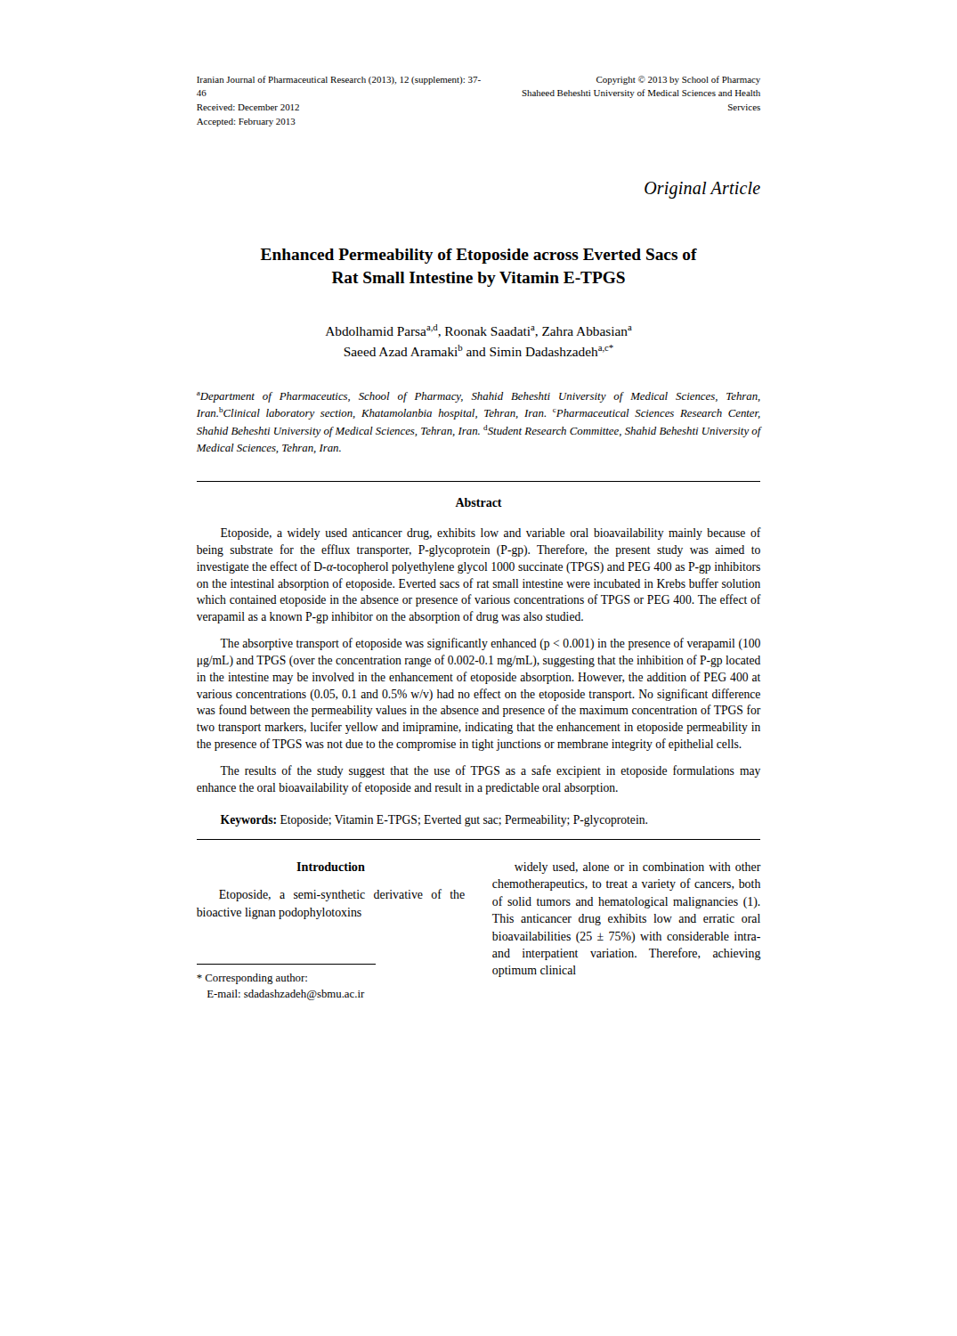Iranian Journal of Pharmaceutical Research (2013), 12 (supplement): 37-46
Received: December 2012
Accepted: February 2013
Copyright © 2013 by School of Pharmacy
Shaheed Beheshti University of Medical Sciences and Health Services
Original Article
Enhanced Permeability of Etoposide across Everted Sacs of
Rat Small Intestine by Vitamin E-TPGS
Abdolhamid Parsaa,d, Roonak Saadatia, Zahra Abbasiana
Saeed Azad Aramakib and Simin Dadashzadeha,c*
aDepartment of Pharmaceutics, School of Pharmacy, Shahid Beheshti University of Medical Sciences, Tehran, Iran.bClinical laboratory section, Khatamolanbia hospital, Tehran, Iran. cPharmaceutical Sciences Research Center, Shahid Beheshti University of Medical Sciences, Tehran, Iran. dStudent Research Committee, Shahid Beheshti University of Medical Sciences, Tehran, Iran.
Abstract
Etoposide, a widely used anticancer drug, exhibits low and variable oral bioavailability mainly because of being substrate for the efflux transporter, P-glycoprotein (P-gp). Therefore, the present study was aimed to investigate the effect of D-α-tocopherol polyethylene glycol 1000 succinate (TPGS) and PEG 400 as P-gp inhibitors on the intestinal absorption of etoposide. Everted sacs of rat small intestine were incubated in Krebs buffer solution which contained etoposide in the absence or presence of various concentrations of TPGS or PEG 400. The effect of verapamil as a known P-gp inhibitor on the absorption of drug was also studied.
The absorptive transport of etoposide was significantly enhanced (p < 0.001) in the presence of verapamil (100 μg/mL) and TPGS (over the concentration range of 0.002-0.1 mg/mL), suggesting that the inhibition of P-gp located in the intestine may be involved in the enhancement of etoposide absorption. However, the addition of PEG 400 at various concentrations (0.05, 0.1 and 0.5% w/v) had no effect on the etoposide transport. No significant difference was found between the permeability values in the absence and presence of the maximum concentration of TPGS for two transport markers, lucifer yellow and imipramine, indicating that the enhancement in etoposide permeability in the presence of TPGS was not due to the compromise in tight junctions or membrane integrity of epithelial cells.
The results of the study suggest that the use of TPGS as a safe excipient in etoposide formulations may enhance the oral bioavailability of etoposide and result in a predictable oral absorption.
Keywords: Etoposide; Vitamin E-TPGS; Everted gut sac; Permeability; P-glycoprotein.
Introduction
Etoposide, a semi-synthetic derivative of the bioactive lignan podophylotoxins
* Corresponding author:
E-mail: sdadashzadeh@sbmu.ac.ir
widely used, alone or in combination with other chemotherapeutics, to treat a variety of cancers, both of solid tumors and hematological malignancies (1). This anticancer drug exhibits low and erratic oral bioavailabilities (25 ± 75%) with considerable intra- and interpatient variation. Therefore, achieving optimum clinical